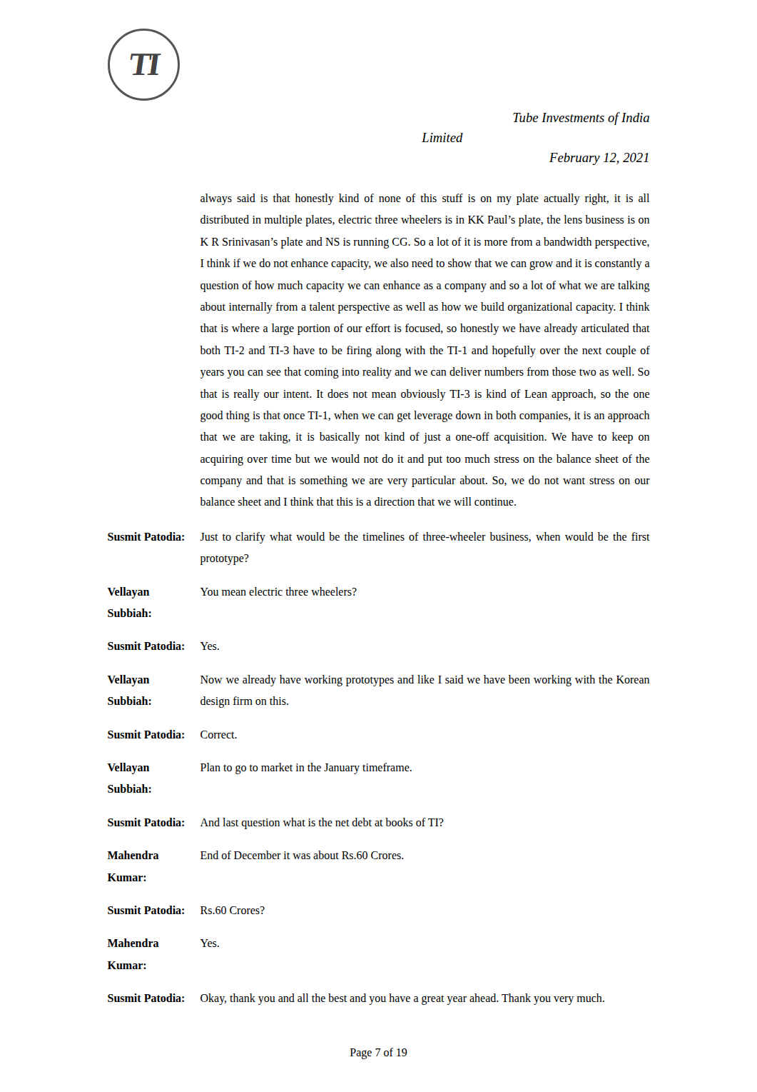TI
Tube Investments of India Limited February 12, 2021
always said is that honestly kind of none of this stuff is on my plate actually right, it is all distributed in multiple plates, electric three wheelers is in KK Paul’s plate, the lens business is on K R Srinivasan’s plate and NS is running CG. So a lot of it is more from a bandwidth perspective, I think if we do not enhance capacity, we also need to show that we can grow and it is constantly a question of how much capacity we can enhance as a company and so a lot of what we are talking about internally from a talent perspective as well as how we build organizational capacity. I think that is where a large portion of our effort is focused, so honestly we have already articulated that both TI-2 and TI-3 have to be firing along with the TI-1 and hopefully over the next couple of years you can see that coming into reality and we can deliver numbers from those two as well. So that is really our intent. It does not mean obviously TI-3 is kind of Lean approach, so the one good thing is that once TI-1, when we can get leverage down in both companies, it is an approach that we are taking, it is basically not kind of just a one-off acquisition. We have to keep on acquiring over time but we would not do it and put too much stress on the balance sheet of the company and that is something we are very particular about. So, we do not want stress on our balance sheet and I think that this is a direction that we will continue.
Susmit Patodia:
Just to clarify what would be the timelines of three-wheeler business, when would be the first prototype?
Vellayan Subbiah:
You mean electric three wheelers?
Susmit Patodia:
Yes.
Vellayan Subbiah:
Now we already have working prototypes and like I said we have been working with the Korean design firm on this.
Susmit Patodia:
Correct.
Vellayan Subbiah:
Plan to go to market in the January timeframe.
Susmit Patodia:
And last question what is the net debt at books of TI?
Mahendra Kumar:
End of December it was about Rs.60 Crores.
Susmit Patodia:
Rs.60 Crores?
Mahendra Kumar:
Yes.
Susmit Patodia:
Okay, thank you and all the best and you have a great year ahead. Thank you very much.
Page 7 of 19